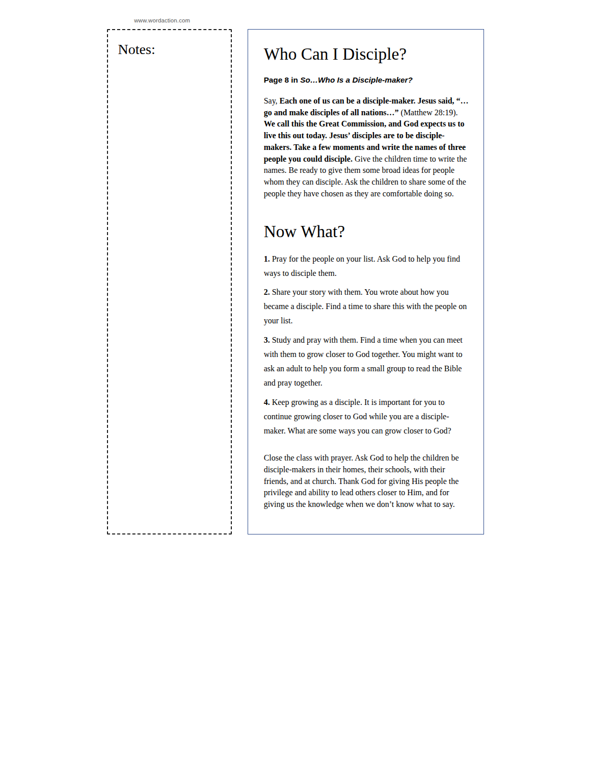www.wordaction.com
Notes:
Who Can I Disciple?
Page 8 in So…Who Is a Disciple-maker?
Say, Each one of us can be a disciple-maker. Jesus said, “…go and make disciples of all nations…” (Matthew 28:19). We call this the Great Commission, and God expects us to live this out today. Jesus’ disciples are to be disciple-makers. Take a few moments and write the names of three people you could disciple. Give the children time to write the names. Be ready to give them some broad ideas for people whom they can disciple. Ask the children to share some of the people they have chosen as they are comfortable doing so.
Now What?
1. Pray for the people on your list. Ask God to help you find ways to disciple them.
2. Share your story with them. You wrote about how you became a disciple. Find a time to share this with the people on your list.
3. Study and pray with them. Find a time when you can meet with them to grow closer to God together. You might want to ask an adult to help you form a small group to read the Bible and pray together.
4. Keep growing as a disciple. It is important for you to continue growing closer to God while you are a disciple-maker. What are some ways you can grow closer to God?
Close the class with prayer. Ask God to help the children be disciple-makers in their homes, their schools, with their friends, and at church. Thank God for giving His people the privilege and ability to lead others closer to Him, and for giving us the knowledge when we don’t know what to say.